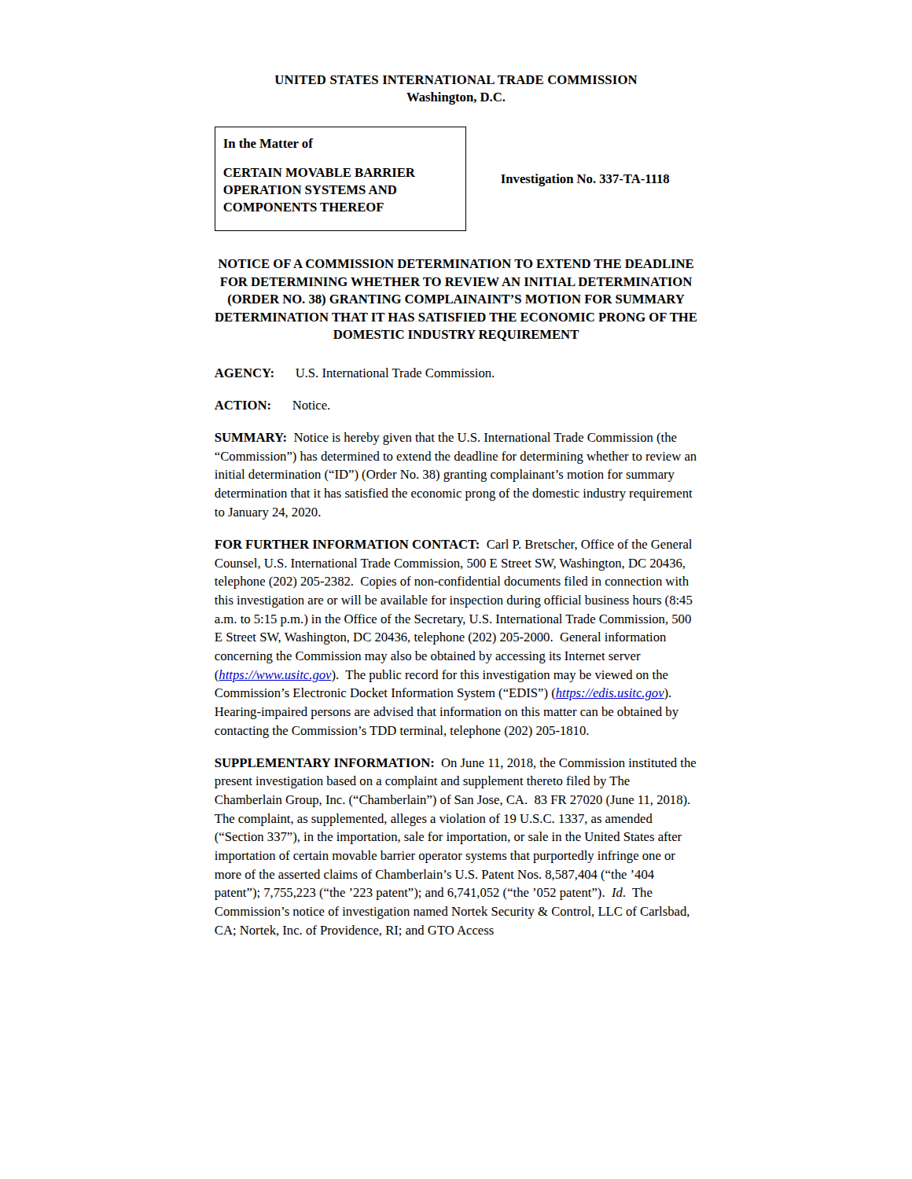UNITED STATES INTERNATIONAL TRADE COMMISSION
Washington, D.C.
| In the Matter of CERTAIN MOVABLE BARRIER OPERATION SYSTEMS AND COMPONENTS THEREOF | Investigation No. 337-TA-1118 |
NOTICE OF A COMMISSION DETERMINATION TO EXTEND THE DEADLINE
FOR DETERMINING WHETHER TO REVIEW AN INITIAL DETERMINATION
(ORDER NO. 38) GRANTING COMPLAINAINT’S MOTION FOR SUMMARY
DETERMINATION THAT IT HAS SATISFIED THE ECONOMIC PRONG OF THE
DOMESTIC INDUSTRY REQUIREMENT
AGENCY: U.S. International Trade Commission.
ACTION: Notice.
SUMMARY: Notice is hereby given that the U.S. International Trade Commission (the “Commission”) has determined to extend the deadline for determining whether to review an initial determination (“ID”) (Order No. 38) granting complainant’s motion for summary determination that it has satisfied the economic prong of the domestic industry requirement to January 24, 2020.
FOR FURTHER INFORMATION CONTACT: Carl P. Bretscher, Office of the General Counsel, U.S. International Trade Commission, 500 E Street SW, Washington, DC 20436, telephone (202) 205-2382. Copies of non-confidential documents filed in connection with this investigation are or will be available for inspection during official business hours (8:45 a.m. to 5:15 p.m.) in the Office of the Secretary, U.S. International Trade Commission, 500 E Street SW, Washington, DC 20436, telephone (202) 205-2000. General information concerning the Commission may also be obtained by accessing its Internet server (https://www.usitc.gov). The public record for this investigation may be viewed on the Commission’s Electronic Docket Information System (“EDIS”) (https://edis.usitc.gov). Hearing-impaired persons are advised that information on this matter can be obtained by contacting the Commission’s TDD terminal, telephone (202) 205-1810.
SUPPLEMENTARY INFORMATION: On June 11, 2018, the Commission instituted the present investigation based on a complaint and supplement thereto filed by The Chamberlain Group, Inc. (“Chamberlain”) of San Jose, CA. 83 FR 27020 (June 11, 2018). The complaint, as supplemented, alleges a violation of 19 U.S.C. 1337, as amended (“Section 337”), in the importation, sale for importation, or sale in the United States after importation of certain movable barrier operator systems that purportedly infringe one or more of the asserted claims of Chamberlain’s U.S. Patent Nos. 8,587,404 (“the ’404 patent”); 7,755,223 (“the ’223 patent”); and 6,741,052 (“the ’052 patent”). Id. The Commission’s notice of investigation named Nortek Security & Control, LLC of Carlsbad, CA; Nortek, Inc. of Providence, RI; and GTO Access